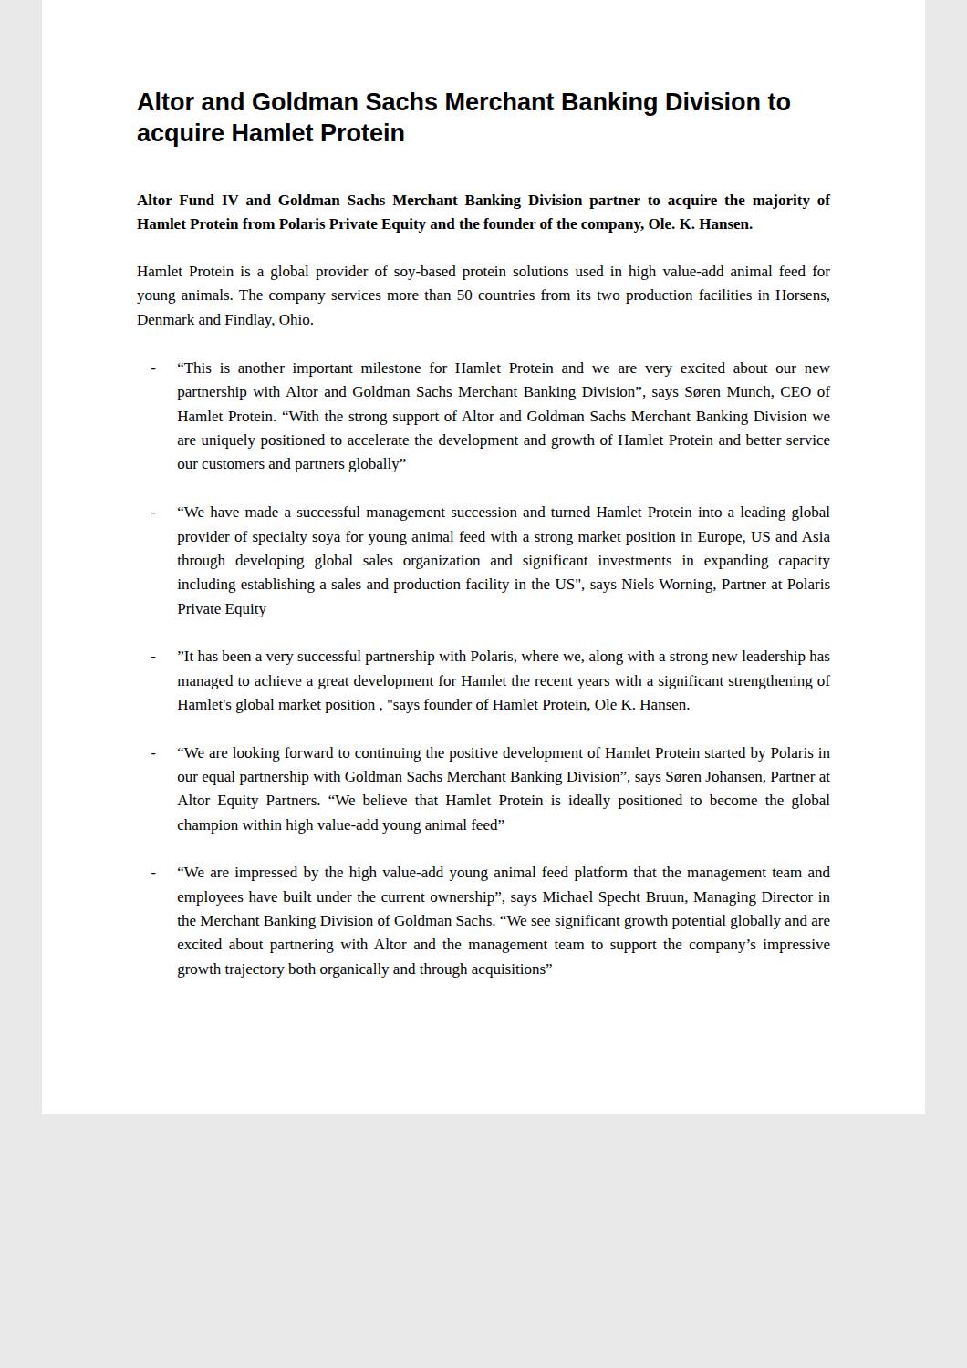Altor and Goldman Sachs Merchant Banking Division to acquire Hamlet Protein
Altor Fund IV and Goldman Sachs Merchant Banking Division partner to acquire the majority of Hamlet Protein from Polaris Private Equity and the founder of the company, Ole. K. Hansen.
Hamlet Protein is a global provider of soy-based protein solutions used in high value-add animal feed for young animals. The company services more than 50 countries from its two production facilities in Horsens, Denmark and Findlay, Ohio.
“This is another important milestone for Hamlet Protein and we are very excited about our new partnership with Altor and Goldman Sachs Merchant Banking Division”, says Søren Munch, CEO of Hamlet Protein. “With the strong support of Altor and Goldman Sachs Merchant Banking Division we are uniquely positioned to accelerate the development and growth of Hamlet Protein and better service our customers and partners globally”
“We have made a successful management succession and turned Hamlet Protein into a leading global provider of specialty soya for young animal feed with a strong market position in Europe, US and Asia through developing global sales organization and significant investments in expanding capacity including establishing a sales and production facility in the US", says Niels Worning, Partner at Polaris Private Equity
”It has been a very successful partnership with Polaris, where we, along with a strong new leadership has managed to achieve a great development for Hamlet the recent years with a significant strengthening of Hamlet's global market position , "says founder of Hamlet Protein, Ole K. Hansen.
“We are looking forward to continuing the positive development of Hamlet Protein started by Polaris in our equal partnership with Goldman Sachs Merchant Banking Division”, says Søren Johansen, Partner at Altor Equity Partners. “We believe that Hamlet Protein is ideally positioned to become the global champion within high value-add young animal feed”
“We are impressed by the high value-add young animal feed platform that the management team and employees have built under the current ownership”, says Michael Specht Bruun, Managing Director in the Merchant Banking Division of Goldman Sachs. “We see significant growth potential globally and are excited about partnering with Altor and the management team to support the company’s impressive growth trajectory both organically and through acquisitions”